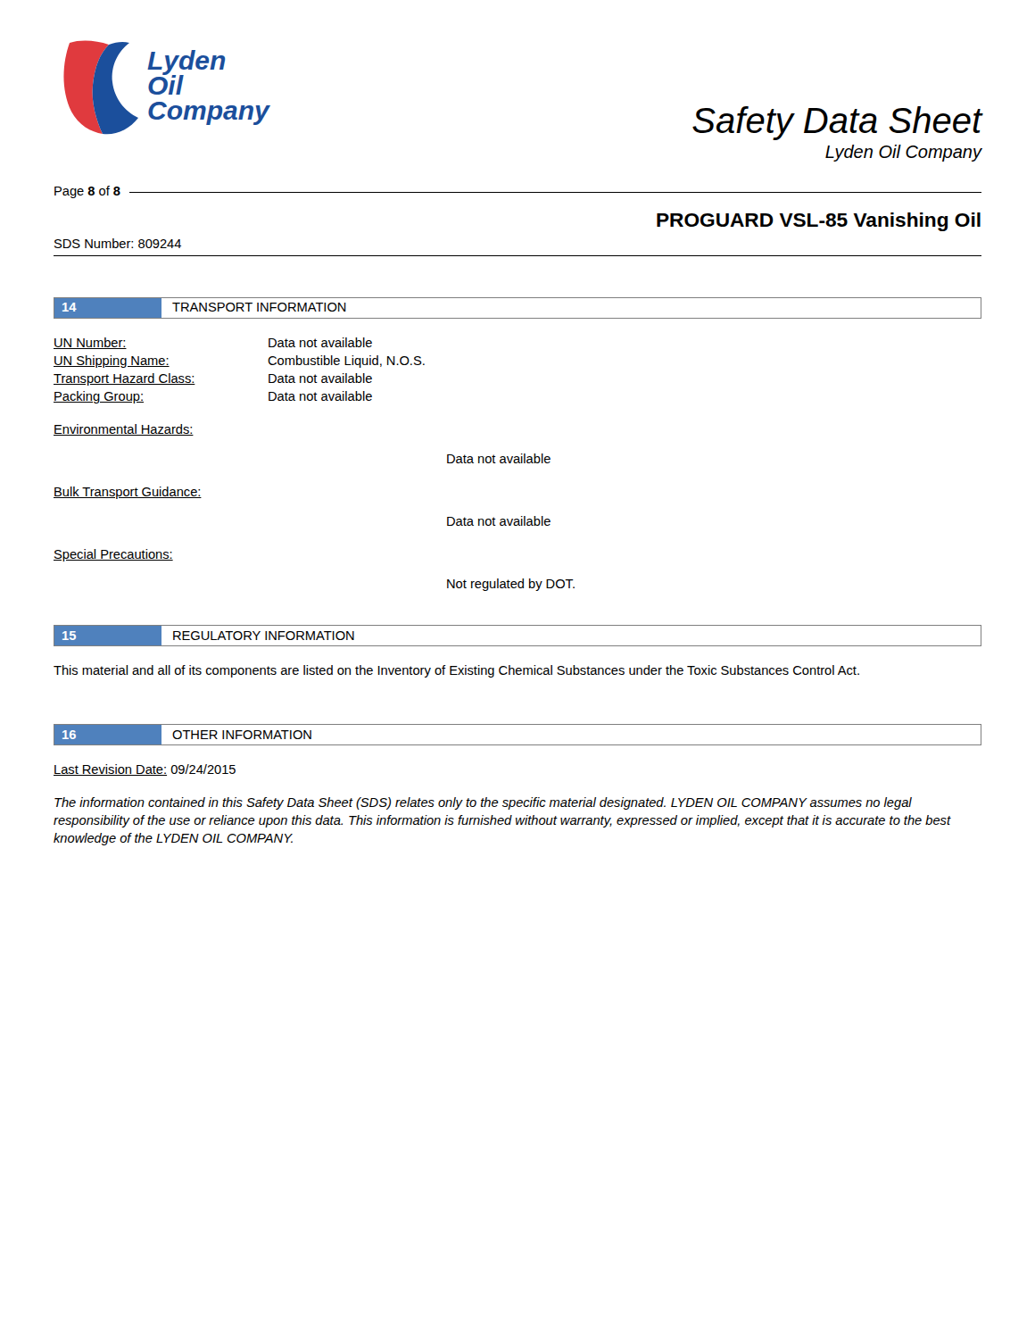Lyden Oil Company
Safety Data Sheet
Lyden Oil Company
Page 8 of 8
PROGUARD VSL-85 Vanishing Oil
SDS Number: 809244
14
TRANSPORT INFORMATION
UN Number:
Data not available
UN Shipping Name:
Combustible Liquid, N.O.S.
Transport Hazard Class:
Data not available
Packing Group:
Data not available
Environmental Hazards:
Data not available
Bulk Transport Guidance:
Data not available
Special Precautions:
Not regulated by DOT.
15
REGULATORY INFORMATION
This material and all of its components are listed on the Inventory of Existing Chemical Substances under the Toxic Substances Control Act.
16
OTHER INFORMATION
Last Revision Date: 09/24/2015
The information contained in this Safety Data Sheet (SDS) relates only to the specific material designated. LYDEN OIL COMPANY assumes no legal responsibility of the use or reliance upon this data. This information is furnished without warranty, expressed or implied, except that it is accurate to the best knowledge of the LYDEN OIL COMPANY.